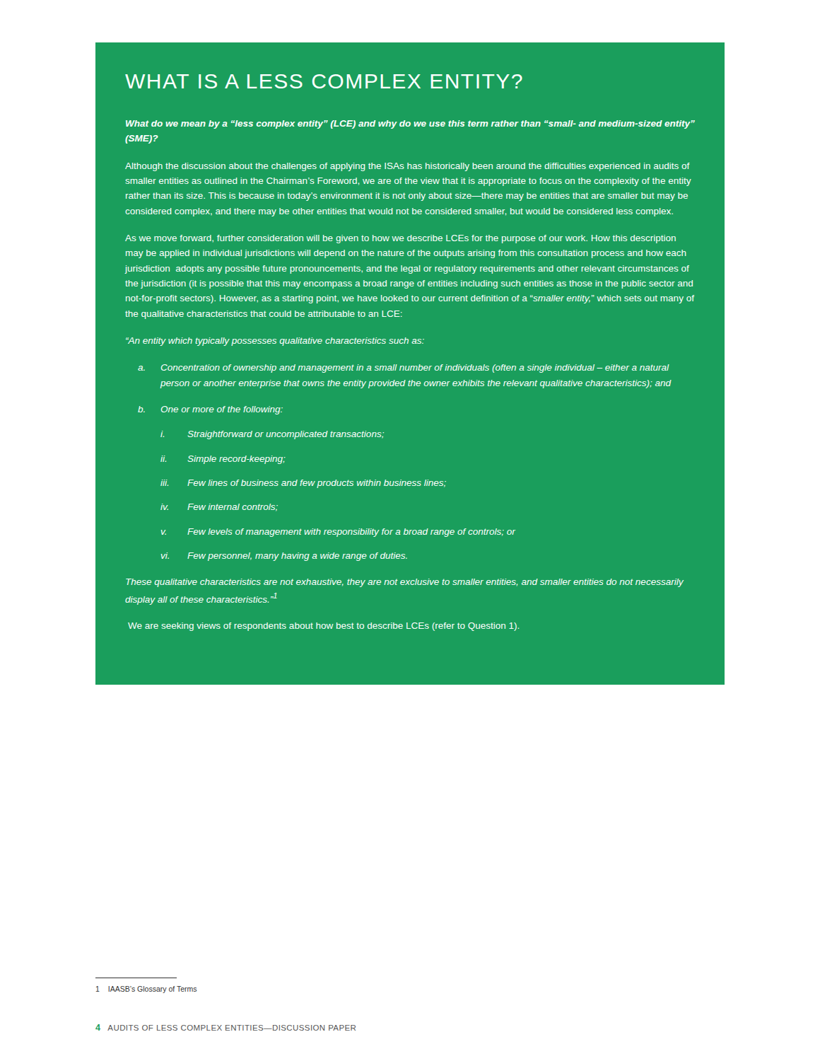WHAT IS A LESS COMPLEX ENTITY?
What do we mean by a “less complex entity” (LCE) and why do we use this term rather than “small- and medium-sized entity” (SME)?
Although the discussion about the challenges of applying the ISAs has historically been around the difficulties experienced in audits of smaller entities as outlined in the Chairman’s Foreword, we are of the view that it is appropriate to focus on the complexity of the entity rather than its size. This is because in today’s environment it is not only about size—there may be entities that are smaller but may be considered complex, and there may be other entities that would not be considered smaller, but would be considered less complex.
As we move forward, further consideration will be given to how we describe LCEs for the purpose of our work. How this description may be applied in individual jurisdictions will depend on the nature of the outputs arising from this consultation process and how each jurisdiction adopts any possible future pronouncements, and the legal or regulatory requirements and other relevant circumstances of the jurisdiction (it is possible that this may encompass a broad range of entities including such entities as those in the public sector and not-for-profit sectors). However, as a starting point, we have looked to our current definition of a “smaller entity,” which sets out many of the qualitative characteristics that could be attributable to an LCE:
“An entity which typically possesses qualitative characteristics such as:
a. Concentration of ownership and management in a small number of individuals (often a single individual – either a natural person or another enterprise that owns the entity provided the owner exhibits the relevant qualitative characteristics); and
b. One or more of the following:
i. Straightforward or uncomplicated transactions;
ii. Simple record-keeping;
iii. Few lines of business and few products within business lines;
iv. Few internal controls;
v. Few levels of management with responsibility for a broad range of controls; or
vi. Few personnel, many having a wide range of duties.
These qualitative characteristics are not exhaustive, they are not exclusive to smaller entities, and smaller entities do not necessarily display all of these characteristics.”1
We are seeking views of respondents about how best to describe LCEs (refer to Question 1).
1 IAASB’s Glossary of Terms
4 AUDITS OF LESS COMPLEX ENTITIES—DISCUSSION PAPER